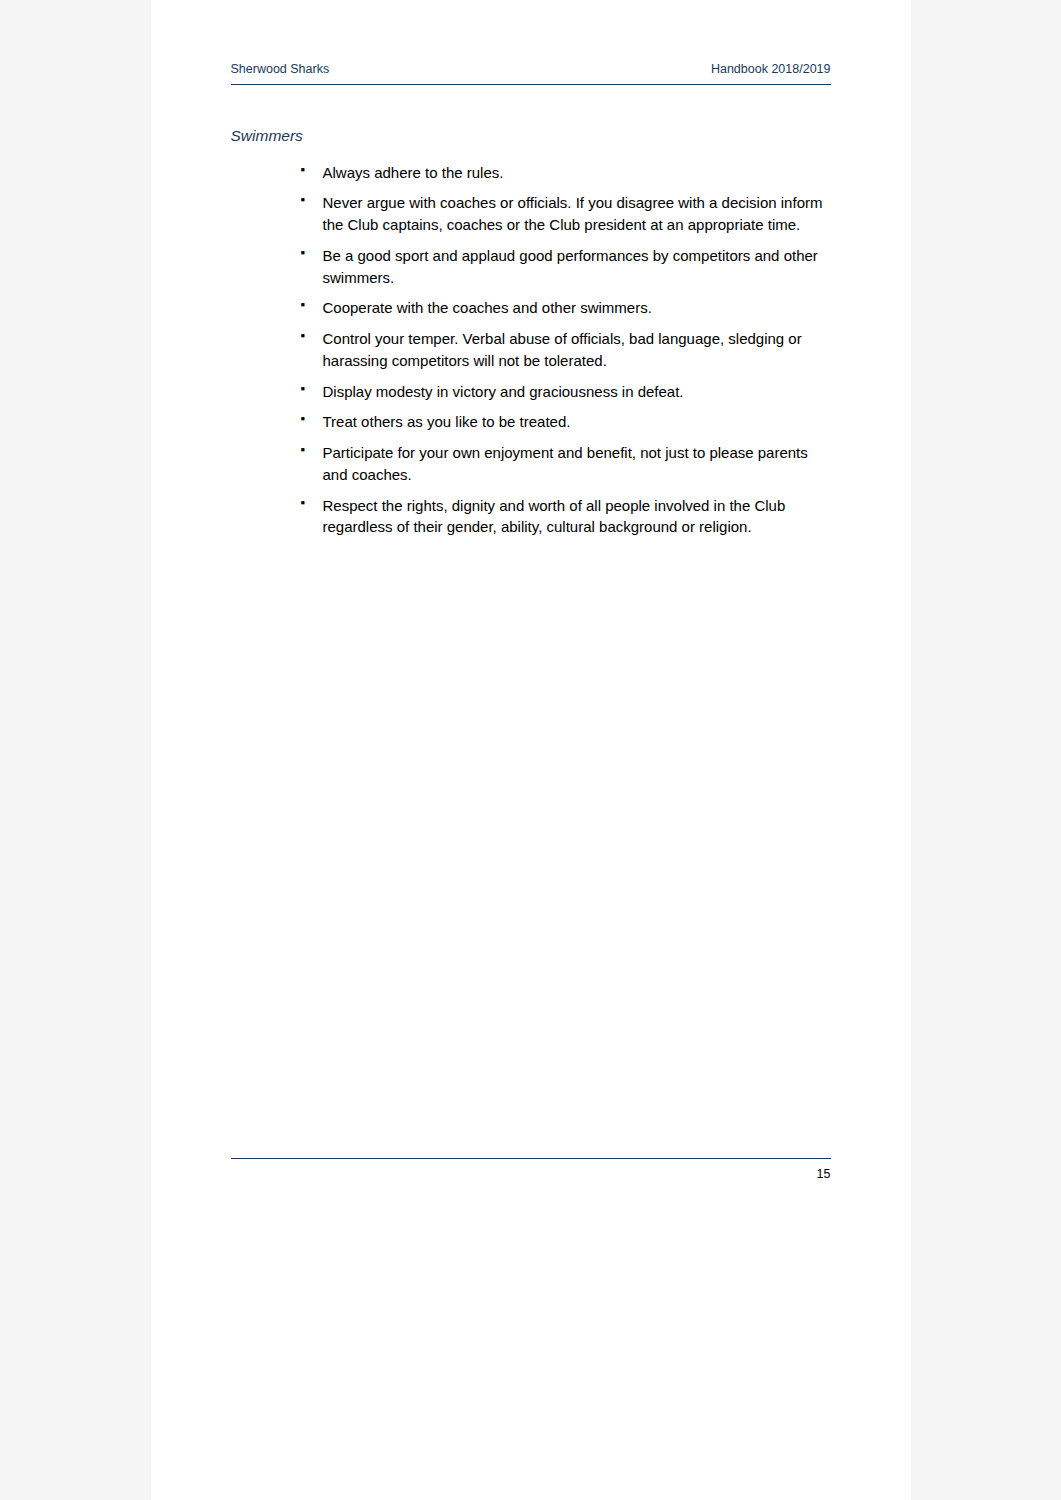Sherwood Sharks Handbook 2018/2019
Swimmers
Always adhere to the rules.
Never argue with coaches or officials. If you disagree with a decision inform the Club captains, coaches or the Club president at an appropriate time.
Be a good sport and applaud good performances by competitors and other swimmers.
Cooperate with the coaches and other swimmers.
Control your temper. Verbal abuse of officials, bad language, sledging or harassing competitors will not be tolerated.
Display modesty in victory and graciousness in defeat.
Treat others as you like to be treated.
Participate for your own enjoyment and benefit, not just to please parents and coaches.
Respect the rights, dignity and worth of all people involved in the Club regardless of their gender, ability, cultural background or religion.
15